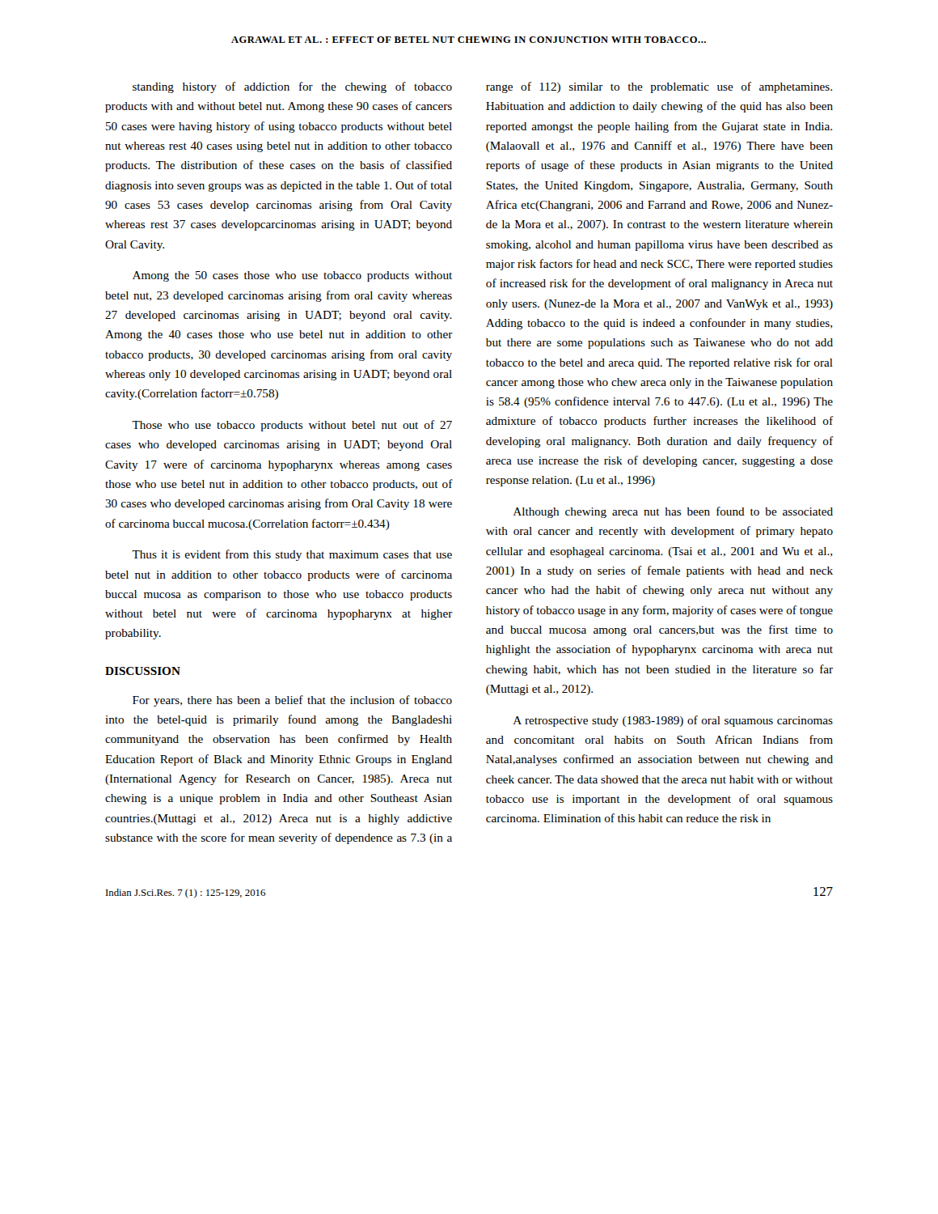Agrawal et al. : Effect of Betel Nut Chewing in Conjunction with Tobacco...
standing history of addiction for the chewing of tobacco products with and without betel nut. Among these 90 cases of cancers 50 cases were having history of using tobacco products without betel nut whereas rest 40 cases using betel nut in addition to other tobacco products. The distribution of these cases on the basis of classified diagnosis into seven groups was as depicted in the table 1. Out of total 90 cases 53 cases develop carcinomas arising from Oral Cavity whereas rest 37 cases developcarcinomas arising in UADT; beyond Oral Cavity.
Among the 50 cases those who use tobacco products without betel nut, 23 developed carcinomas arising from oral cavity whereas 27 developed carcinomas arising in UADT; beyond oral cavity. Among the 40 cases those who use betel nut in addition to other tobacco products, 30 developed carcinomas arising from oral cavity whereas only 10 developed carcinomas arising in UADT; beyond oral cavity.(Correlation factorr=±0.758)
Those who use tobacco products without betel nut out of 27 cases who developed carcinomas arising in UADT; beyond Oral Cavity 17 were of carcinoma hypopharynx whereas among cases those who use betel nut in addition to other tobacco products, out of 30 cases who developed carcinomas arising from Oral Cavity 18 were of carcinoma buccal mucosa.(Correlation factorr=±0.434)
Thus it is evident from this study that maximum cases that use betel nut in addition to other tobacco products were of carcinoma buccal mucosa as comparison to those who use tobacco products without betel nut were of carcinoma hypopharynx at higher probability.
DISCUSSION
For years, there has been a belief that the inclusion of tobacco into the betel-quid is primarily found among the Bangladeshi communityand the observation has been confirmed by Health Education Report of Black and Minority Ethnic Groups in England (International Agency for Research on Cancer, 1985). Areca nut chewing is a unique problem in India and other Southeast Asian countries.(Muttagi et al., 2012) Areca nut is a highly addictive substance with the score for mean severity of dependence as 7.3 (in a range of 112) similar to the problematic use of amphetamines. Habituation and addiction to daily chewing of the quid has also been reported amongst the people hailing from the Gujarat state in India. (Malaovall et al., 1976 and Canniff et al., 1976) There have been reports of usage of these products in Asian migrants to the United States, the United Kingdom, Singapore, Australia, Germany, South Africa etc(Changrani, 2006 and Farrand and Rowe, 2006 and Nunez-de la Mora et al., 2007). In contrast to the western literature wherein smoking, alcohol and human papilloma virus have been described as major risk factors for head and neck SCC, There were reported studies of increased risk for the development of oral malignancy in Areca nut only users. (Nunez-de la Mora et al., 2007 and VanWyk et al., 1993) Adding tobacco to the quid is indeed a confounder in many studies, but there are some populations such as Taiwanese who do not add tobacco to the betel and areca quid. The reported relative risk for oral cancer among those who chew areca only in the Taiwanese population is 58.4 (95% confidence interval 7.6 to 447.6). (Lu et al., 1996) The admixture of tobacco products further increases the likelihood of developing oral malignancy. Both duration and daily frequency of areca use increase the risk of developing cancer, suggesting a dose response relation. (Lu et al., 1996)
Although chewing areca nut has been found to be associated with oral cancer and recently with development of primary hepato cellular and esophageal carcinoma. (Tsai et al., 2001 and Wu et al., 2001) In a study on series of female patients with head and neck cancer who had the habit of chewing only areca nut without any history of tobacco usage in any form, majority of cases were of tongue and buccal mucosa among oral cancers,but was the first time to highlight the association of hypopharynx carcinoma with areca nut chewing habit, which has not been studied in the literature so far (Muttagi et al., 2012).
A retrospective study (1983-1989) of oral squamous carcinomas and concomitant oral habits on South African Indians from Natal,analyses confirmed an association between nut chewing and cheek cancer. The data showed that the areca nut habit with or without tobacco use is important in the development of oral squamous carcinoma. Elimination of this habit can reduce the risk in
Indian J.Sci.Res. 7 (1) : 125-129, 2016 127